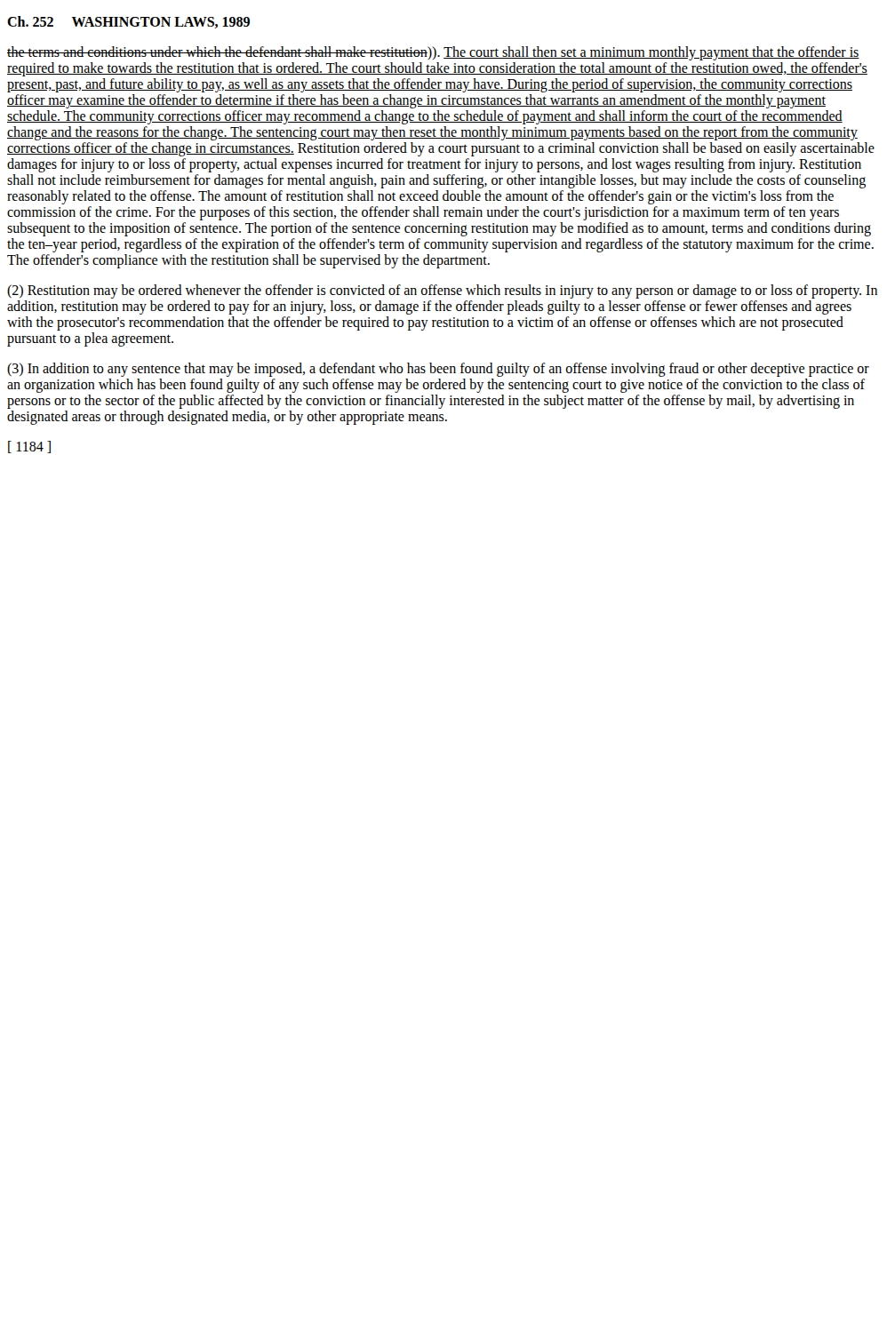Ch. 252 WASHINGTON LAWS, 1989
the terms and conditions under which the defendant shall make restitution)). The court shall then set a minimum monthly payment that the offender is required to make towards the restitution that is ordered. The court should take into consideration the total amount of the restitution owed, the offender's present, past, and future ability to pay, as well as any assets that the offender may have. During the period of supervision, the community corrections officer may examine the offender to determine if there has been a change in circumstances that warrants an amendment of the monthly payment schedule. The community corrections officer may recommend a change to the schedule of payment and shall inform the court of the recommended change and the reasons for the change. The sentencing court may then reset the monthly minimum payments based on the report from the community corrections officer of the change in circumstances. Restitution ordered by a court pursuant to a criminal conviction shall be based on easily ascertainable damages for injury to or loss of property, actual expenses incurred for treatment for injury to persons, and lost wages resulting from injury. Restitution shall not include reimbursement for damages for mental anguish, pain and suffering, or other intangible losses, but may include the costs of counseling reasonably related to the offense. The amount of restitution shall not exceed double the amount of the offender's gain or the victim's loss from the commission of the crime. For the purposes of this section, the offender shall remain under the court's jurisdiction for a maximum term of ten years subsequent to the imposition of sentence. The portion of the sentence concerning restitution may be modified as to amount, terms and conditions during the ten–year period, regardless of the expiration of the offender's term of community supervision and regardless of the statutory maximum for the crime. The offender's compliance with the restitution shall be supervised by the department.
(2) Restitution may be ordered whenever the offender is convicted of an offense which results in injury to any person or damage to or loss of property. In addition, restitution may be ordered to pay for an injury, loss, or damage if the offender pleads guilty to a lesser offense or fewer offenses and agrees with the prosecutor's recommendation that the offender be required to pay restitution to a victim of an offense or offenses which are not prosecuted pursuant to a plea agreement.
(3) In addition to any sentence that may be imposed, a defendant who has been found guilty of an offense involving fraud or other deceptive practice or an organization which has been found guilty of any such offense may be ordered by the sentencing court to give notice of the conviction to the class of persons or to the sector of the public affected by the conviction or financially interested in the subject matter of the offense by mail, by advertising in designated areas or through designated media, or by other appropriate means.
[ 1184 ]